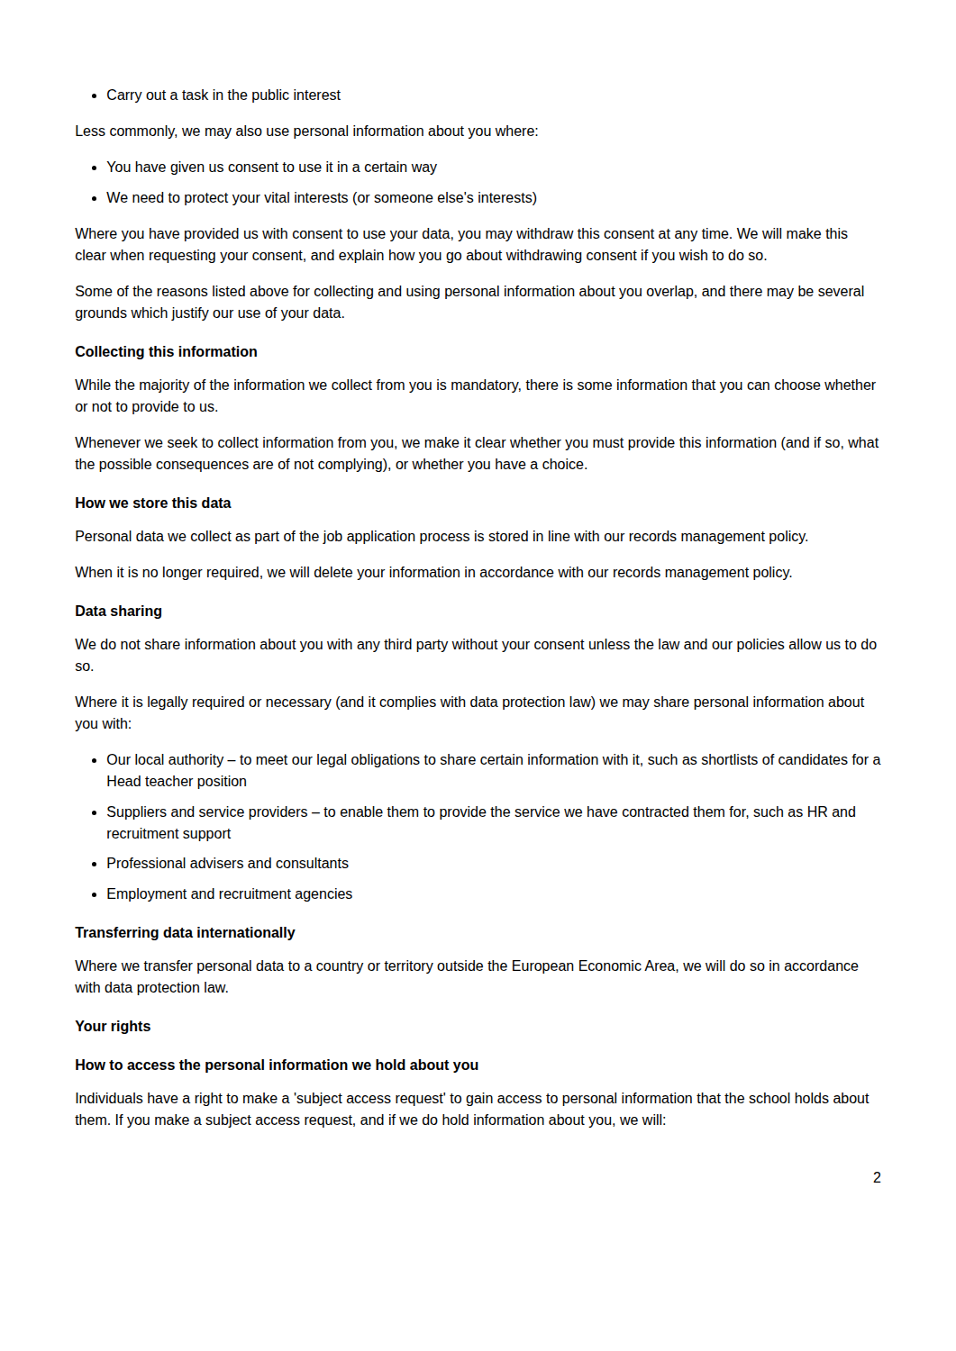Carry out a task in the public interest
Less commonly, we may also use personal information about you where:
You have given us consent to use it in a certain way
We need to protect your vital interests (or someone else's interests)
Where you have provided us with consent to use your data, you may withdraw this consent at any time. We will make this clear when requesting your consent, and explain how you go about withdrawing consent if you wish to do so.
Some of the reasons listed above for collecting and using personal information about you overlap, and there may be several grounds which justify our use of your data.
Collecting this information
While the majority of the information we collect from you is mandatory, there is some information that you can choose whether or not to provide to us.
Whenever we seek to collect information from you, we make it clear whether you must provide this information (and if so, what the possible consequences are of not complying), or whether you have a choice.
How we store this data
Personal data we collect as part of the job application process is stored in line with our records management policy.
When it is no longer required, we will delete your information in accordance with our records management policy.
Data sharing
We do not share information about you with any third party without your consent unless the law and our policies allow us to do so.
Where it is legally required or necessary (and it complies with data protection law) we may share personal information about you with:
Our local authority – to meet our legal obligations to share certain information with it, such as shortlists of candidates for a Head teacher position
Suppliers and service providers – to enable them to provide the service we have contracted them for, such as HR and recruitment support
Professional advisers and consultants
Employment and recruitment agencies
Transferring data internationally
Where we transfer personal data to a country or territory outside the European Economic Area, we will do so in accordance with data protection law.
Your rights
How to access the personal information we hold about you
Individuals have a right to make a 'subject access request' to gain access to personal information that the school holds about them. If you make a subject access request, and if we do hold information about you, we will:
2